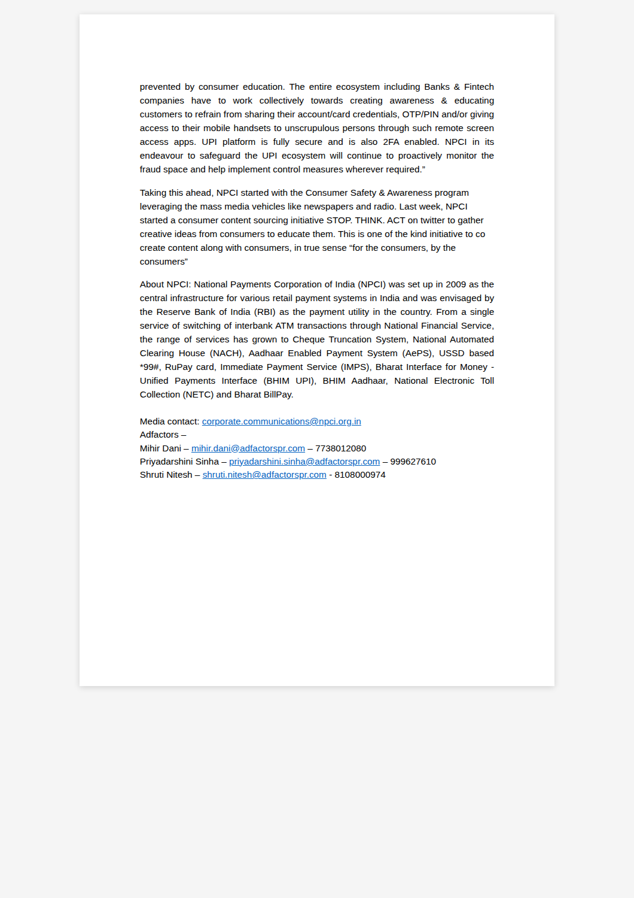prevented by consumer education. The entire ecosystem including Banks & Fintech companies have to work collectively towards creating awareness & educating customers to refrain from sharing their account/card credentials, OTP/PIN and/or giving access to their mobile handsets to unscrupulous persons through such remote screen access apps. UPI platform is fully secure and is also 2FA enabled. NPCI in its endeavour to safeguard the UPI ecosystem will continue to proactively monitor the fraud space and help implement control measures wherever required.”
Taking this ahead, NPCI started with the Consumer Safety & Awareness program leveraging the mass media vehicles like newspapers and radio. Last week, NPCI started a consumer content sourcing initiative STOP. THINK. ACT on twitter to gather creative ideas from consumers to educate them. This is one of the kind initiative to co create content along with consumers, in true sense “for the consumers, by the consumers”
About NPCI: National Payments Corporation of India (NPCI) was set up in 2009 as the central infrastructure for various retail payment systems in India and was envisaged by the Reserve Bank of India (RBI) as the payment utility in the country. From a single service of switching of interbank ATM transactions through National Financial Service, the range of services has grown to Cheque Truncation System, National Automated Clearing House (NACH), Aadhaar Enabled Payment System (AePS), USSD based *99#, RuPay card, Immediate Payment Service (IMPS), Bharat Interface for Money - Unified Payments Interface (BHIM UPI), BHIM Aadhaar, National Electronic Toll Collection (NETC) and Bharat BillPay.
Media contact: corporate.communications@npci.org.in
Adfactors –
Mihir Dani – mihir.dani@adfactorspr.com – 7738012080
Priyadarshini Sinha – priyadarshini.sinha@adfactorspr.com – 999627610
Shruti Nitesh – shruti.nitesh@adfactorspr.com - 8108000974